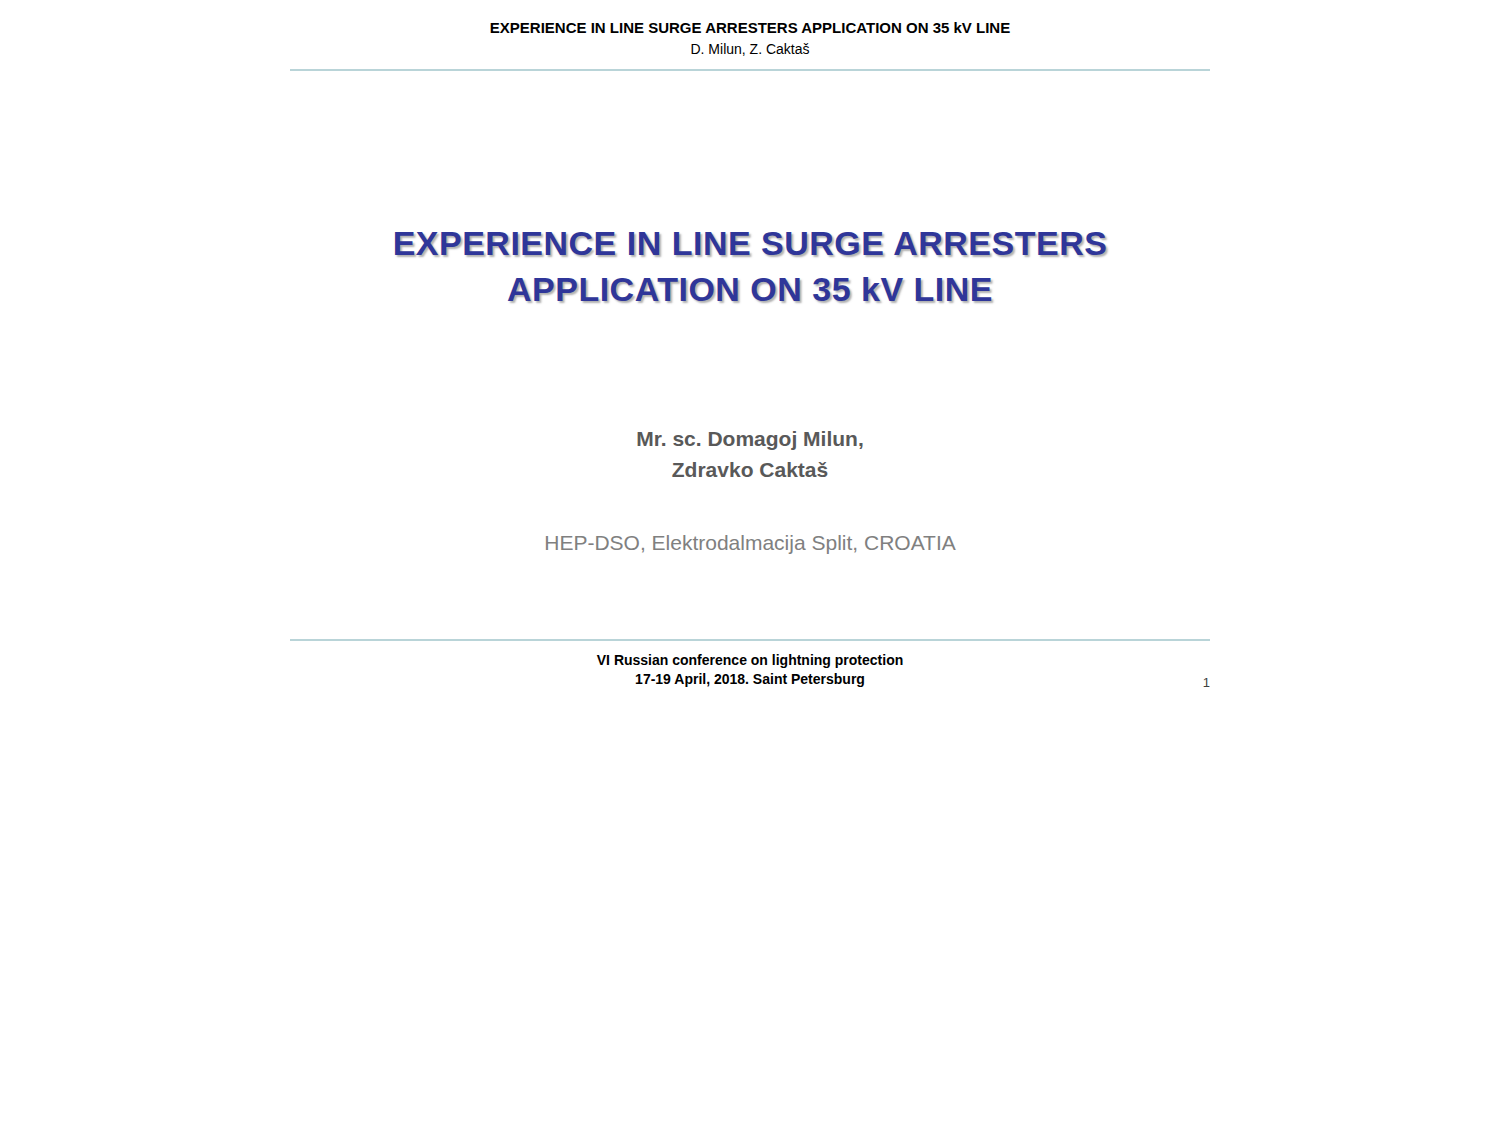EXPERIENCE IN LINE SURGE ARRESTERS APPLICATION ON 35 kV LINE
D. Milun, Z. Caktaš
EXPERIENCE IN LINE SURGE ARRESTERS
APPLICATION ON 35 kV LINE
Mr. sc. Domagoj Milun,
Zdravko Caktaš
HEP-DSO, Elektrodalmacija Split, CROATIA
VI Russian conference on lightning protection
17-19 April, 2018. Saint Petersburg
1